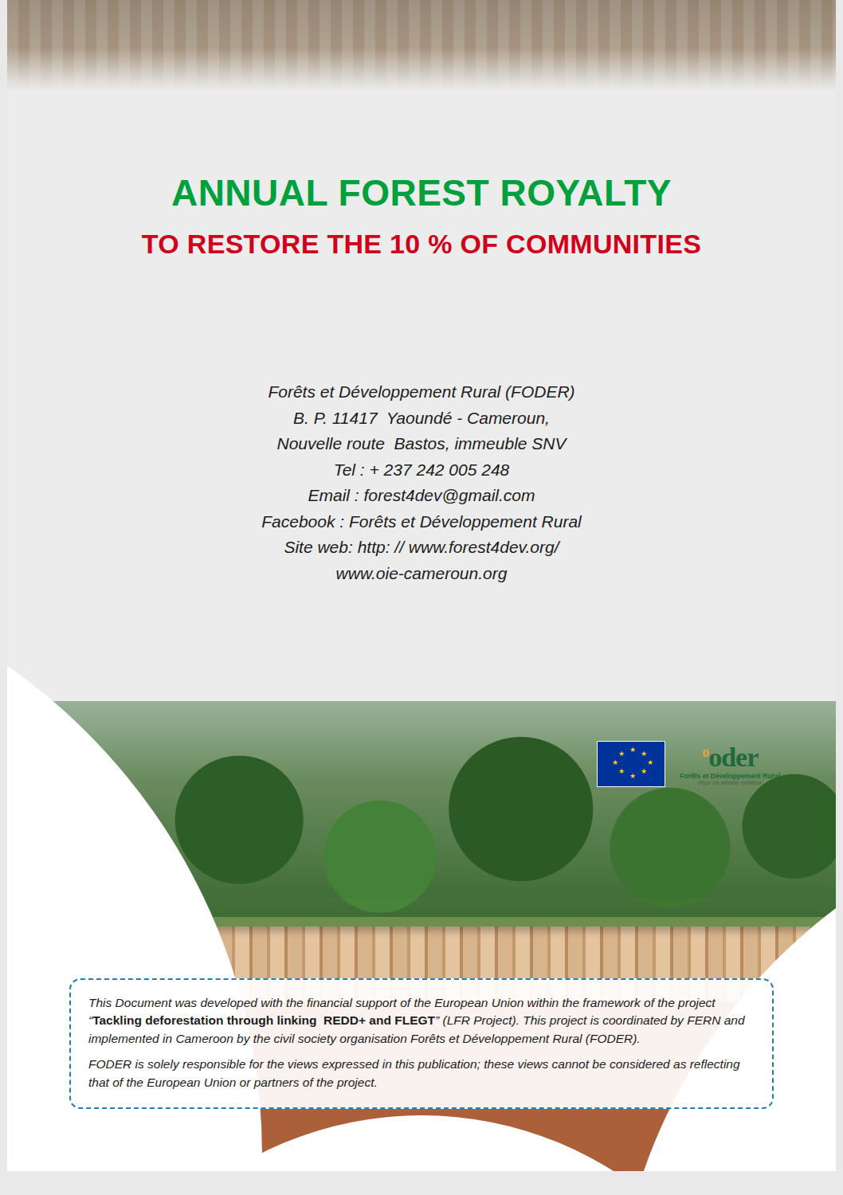ANNUAL FOREST ROYALTY
TO RESTORE THE 10 % OF COMMUNITIES
Forêts et Développement Rural (FODER)
B. P. 11417 Yaoundé - Cameroun,
Nouvelle route Bastos, immeuble SNV
Tel : + 237 242 005 248
Email : forest4dev@gmail.com
Facebook : Forêts et Développement Rural
Site web: http: // www.forest4dev.org/
www.oie-cameroun.org
★ ★ ★ ★ ★ ★ ★ ★
ooder
Forêts et Développement Rural
Pour un Monde meilleur
This Document was developed with the financial support of the European Union within the framework of the project “Tackling deforestation through linking REDD+ and FLEGT” (LFR Project). This project is coordinated by FERN and implemented in Cameroon by the civil society organisation Forêts et Développement Rural (FODER).
FODER is solely responsible for the views expressed in this publication; these views cannot be considered as reflecting that of the European Union or partners of the project.